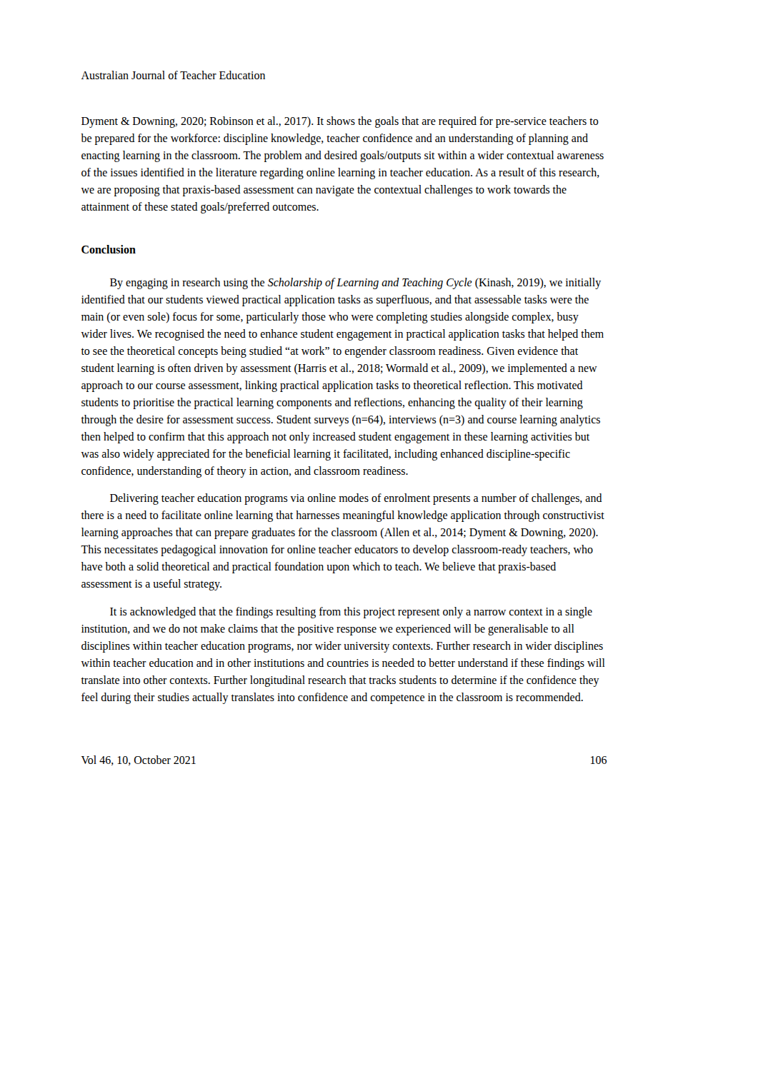Australian Journal of Teacher Education
Dyment & Downing, 2020; Robinson et al., 2017). It shows the goals that are required for pre-service teachers to be prepared for the workforce: discipline knowledge, teacher confidence and an understanding of planning and enacting learning in the classroom. The problem and desired goals/outputs sit within a wider contextual awareness of the issues identified in the literature regarding online learning in teacher education. As a result of this research, we are proposing that praxis-based assessment can navigate the contextual challenges to work towards the attainment of these stated goals/preferred outcomes.
Conclusion
By engaging in research using the Scholarship of Learning and Teaching Cycle (Kinash, 2019), we initially identified that our students viewed practical application tasks as superfluous, and that assessable tasks were the main (or even sole) focus for some, particularly those who were completing studies alongside complex, busy wider lives. We recognised the need to enhance student engagement in practical application tasks that helped them to see the theoretical concepts being studied “at work” to engender classroom readiness. Given evidence that student learning is often driven by assessment (Harris et al., 2018; Wormald et al., 2009), we implemented a new approach to our course assessment, linking practical application tasks to theoretical reflection. This motivated students to prioritise the practical learning components and reflections, enhancing the quality of their learning through the desire for assessment success. Student surveys (n=64), interviews (n=3) and course learning analytics then helped to confirm that this approach not only increased student engagement in these learning activities but was also widely appreciated for the beneficial learning it facilitated, including enhanced discipline-specific confidence, understanding of theory in action, and classroom readiness.
Delivering teacher education programs via online modes of enrolment presents a number of challenges, and there is a need to facilitate online learning that harnesses meaningful knowledge application through constructivist learning approaches that can prepare graduates for the classroom (Allen et al., 2014; Dyment & Downing, 2020). This necessitates pedagogical innovation for online teacher educators to develop classroom-ready teachers, who have both a solid theoretical and practical foundation upon which to teach. We believe that praxis-based assessment is a useful strategy.
It is acknowledged that the findings resulting from this project represent only a narrow context in a single institution, and we do not make claims that the positive response we experienced will be generalisable to all disciplines within teacher education programs, nor wider university contexts. Further research in wider disciplines within teacher education and in other institutions and countries is needed to better understand if these findings will translate into other contexts. Further longitudinal research that tracks students to determine if the confidence they feel during their studies actually translates into confidence and competence in the classroom is recommended.
Vol 46, 10, October 2021 106